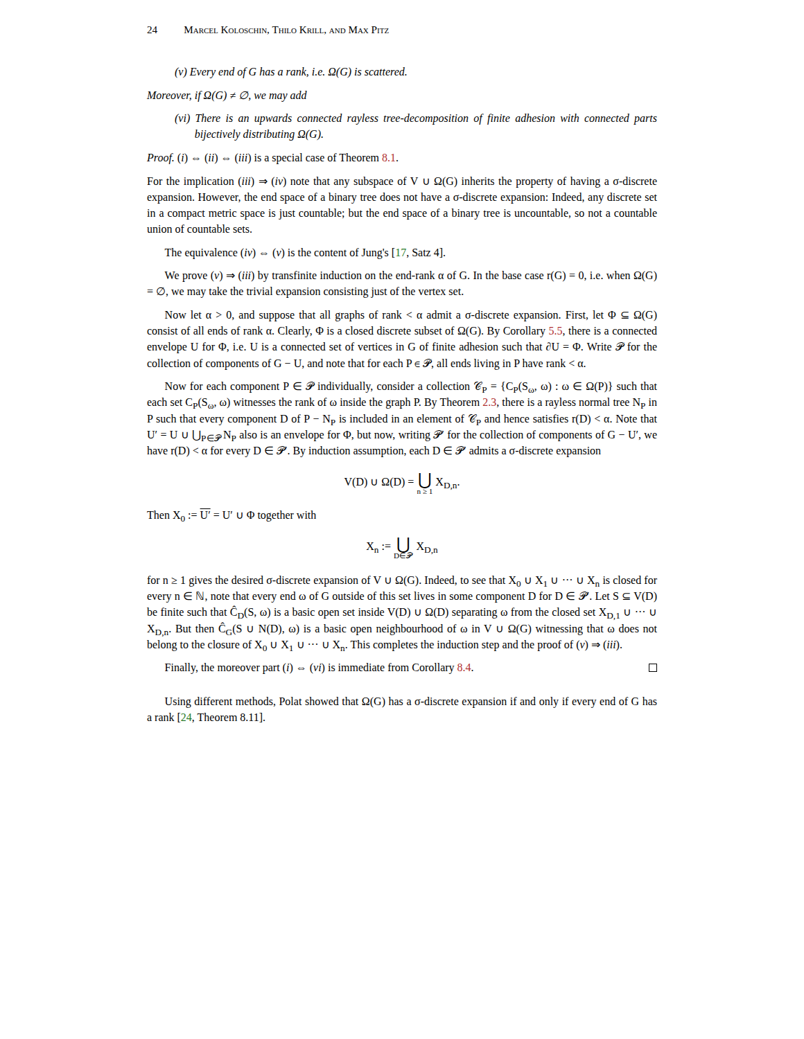24 Marcel Koloschin, Thilo Krill, and Max Pitz
(v) Every end of G has a rank, i.e. Ω(G) is scattered.
Moreover, if Ω(G) ≠ ∅, we may add
(vi) There is an upwards connected rayless tree-decomposition of finite adhesion with connected parts bijectively distributing Ω(G).
Proof. (i) ⇔ (ii) ⇔ (iii) is a special case of Theorem 8.1.
For the implication (iii) ⇒ (iv) note that any subspace of V ∪ Ω(G) inherits the property of having a σ-discrete expansion. However, the end space of a binary tree does not have a σ-discrete expansion: Indeed, any discrete set in a compact metric space is just countable; but the end space of a binary tree is uncountable, so not a countable union of countable sets.
The equivalence (iv) ⇔ (v) is the content of Jung's [17, Satz 4].
We prove (v) ⇒ (iii) by transfinite induction on the end-rank α of G. In the base case r(G) = 0, i.e. when Ω(G) = ∅, we may take the trivial expansion consisting just of the vertex set.
Now let α > 0, and suppose that all graphs of rank < α admit a σ-discrete expansion. First, let Φ ⊆ Ω(G) consist of all ends of rank α. Clearly, Φ is a closed discrete subset of Ω(G). By Corollary 5.5, there is a connected envelope U for Φ, i.e. U is a connected set of vertices in G of finite adhesion such that ∂U = Φ. Write 𝒫 for the collection of components of G − U, and note that for each P ∈ 𝒫, all ends living in P have rank < α.
Now for each component P ∈ 𝒫 individually, consider a collection 𝒞P = {CP(Sω, ω) : ω ∈ Ω(P)} such that each set CP(Sω, ω) witnesses the rank of ω inside the graph P. By Theorem 2.3, there is a rayless normal tree NP in P such that every component D of P − NP is included in an element of 𝒞P and hence satisfies r(D) < α. Note that U′ = U ∪ ⋃P∈𝒫 NP also is an envelope for Φ, but now, writing 𝒫′ for the collection of components of G − U′, we have r(D) < α for every D ∈ 𝒫′. By induction assumption, each D ∈ 𝒫′ admits a σ-discrete expansion
V(D) ∪ Ω(D) = ⋃n ≥ 1 XD,n.
Then X0 := U′ = U′ ∪ Φ together with
Xn := ⋃D∈𝒫′ XD,n
for n ≥ 1 gives the desired σ-discrete expansion of V ∪ Ω(G). Indeed, to see that X0 ∪ X1 ∪ ··· ∪ Xn is closed for every n ∈ ℕ, note that every end ω of G outside of this set lives in some component D for D ∈ 𝒫′. Let S ⊆ V(D) be finite such that ĈD(S, ω) is a basic open set inside V(D) ∪ Ω(D) separating ω from the closed set XD,1 ∪ ··· ∪ XD,n. But then ĈG(S ∪ N(D), ω) is a basic open neighbourhood of ω in V ∪ Ω(G) witnessing that ω does not belong to the closure of X0 ∪ X1 ∪ ··· ∪ Xn. This completes the induction step and the proof of (v) ⇒ (iii).
Finally, the moreover part (i) ⇔ (vi) is immediate from Corollary 8.4.
Using different methods, Polat showed that Ω(G) has a σ-discrete expansion if and only if every end of G has a rank [24, Theorem 8.11].